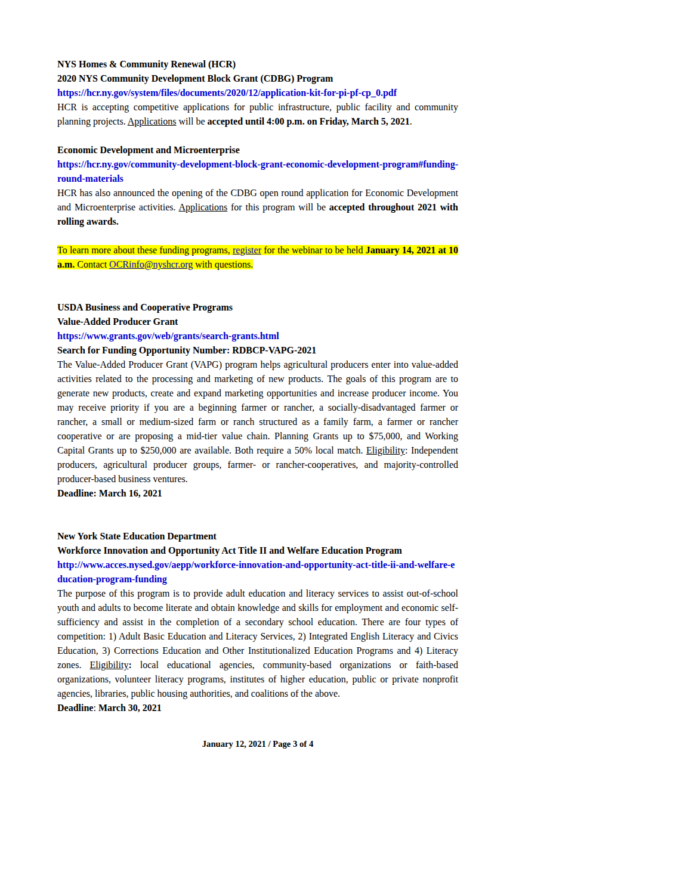NYS Homes & Community Renewal (HCR)
2020 NYS Community Development Block Grant (CDBG) Program
https://hcr.ny.gov/system/files/documents/2020/12/application-kit-for-pi-pf-cp_0.pdf
HCR is accepting competitive applications for public infrastructure, public facility and community planning projects. Applications will be accepted until 4:00 p.m. on Friday, March 5, 2021.
Economic Development and Microenterprise
https://hcr.ny.gov/community-development-block-grant-economic-development-program#funding-round-materials
HCR has also announced the opening of the CDBG open round application for Economic Development and Microenterprise activities. Applications for this program will be accepted throughout 2021 with rolling awards.
To learn more about these funding programs, register for the webinar to be held January 14, 2021 at 10 a.m. Contact OCRinfo@nyshcr.org with questions.
USDA Business and Cooperative Programs
Value-Added Producer Grant
https://www.grants.gov/web/grants/search-grants.html
Search for Funding Opportunity Number: RDBCP-VAPG-2021
The Value-Added Producer Grant (VAPG) program helps agricultural producers enter into value-added activities related to the processing and marketing of new products. The goals of this program are to generate new products, create and expand marketing opportunities and increase producer income. You may receive priority if you are a beginning farmer or rancher, a socially-disadvantaged farmer or rancher, a small or medium-sized farm or ranch structured as a family farm, a farmer or rancher cooperative or are proposing a mid-tier value chain. Planning Grants up to $75,000, and Working Capital Grants up to $250,000 are available. Both require a 50% local match. Eligibility: Independent producers, agricultural producer groups, farmer- or rancher-cooperatives, and majority-controlled producer-based business ventures.
Deadline: March 16, 2021
New York State Education Department
Workforce Innovation and Opportunity Act Title II and Welfare Education Program
http://www.acces.nysed.gov/aepp/workforce-innovation-and-opportunity-act-title-ii-and-welfare-education-program-funding
The purpose of this program is to provide adult education and literacy services to assist out-of-school youth and adults to become literate and obtain knowledge and skills for employment and economic self-sufficiency and assist in the completion of a secondary school education. There are four types of competition: 1) Adult Basic Education and Literacy Services, 2) Integrated English Literacy and Civics Education, 3) Corrections Education and Other Institutionalized Education Programs and 4) Literacy zones. Eligibility: local educational agencies, community-based organizations or faith-based organizations, volunteer literacy programs, institutes of higher education, public or private nonprofit agencies, libraries, public housing authorities, and coalitions of the above.
Deadline: March 30, 2021
January 12, 2021 / Page 3 of 4